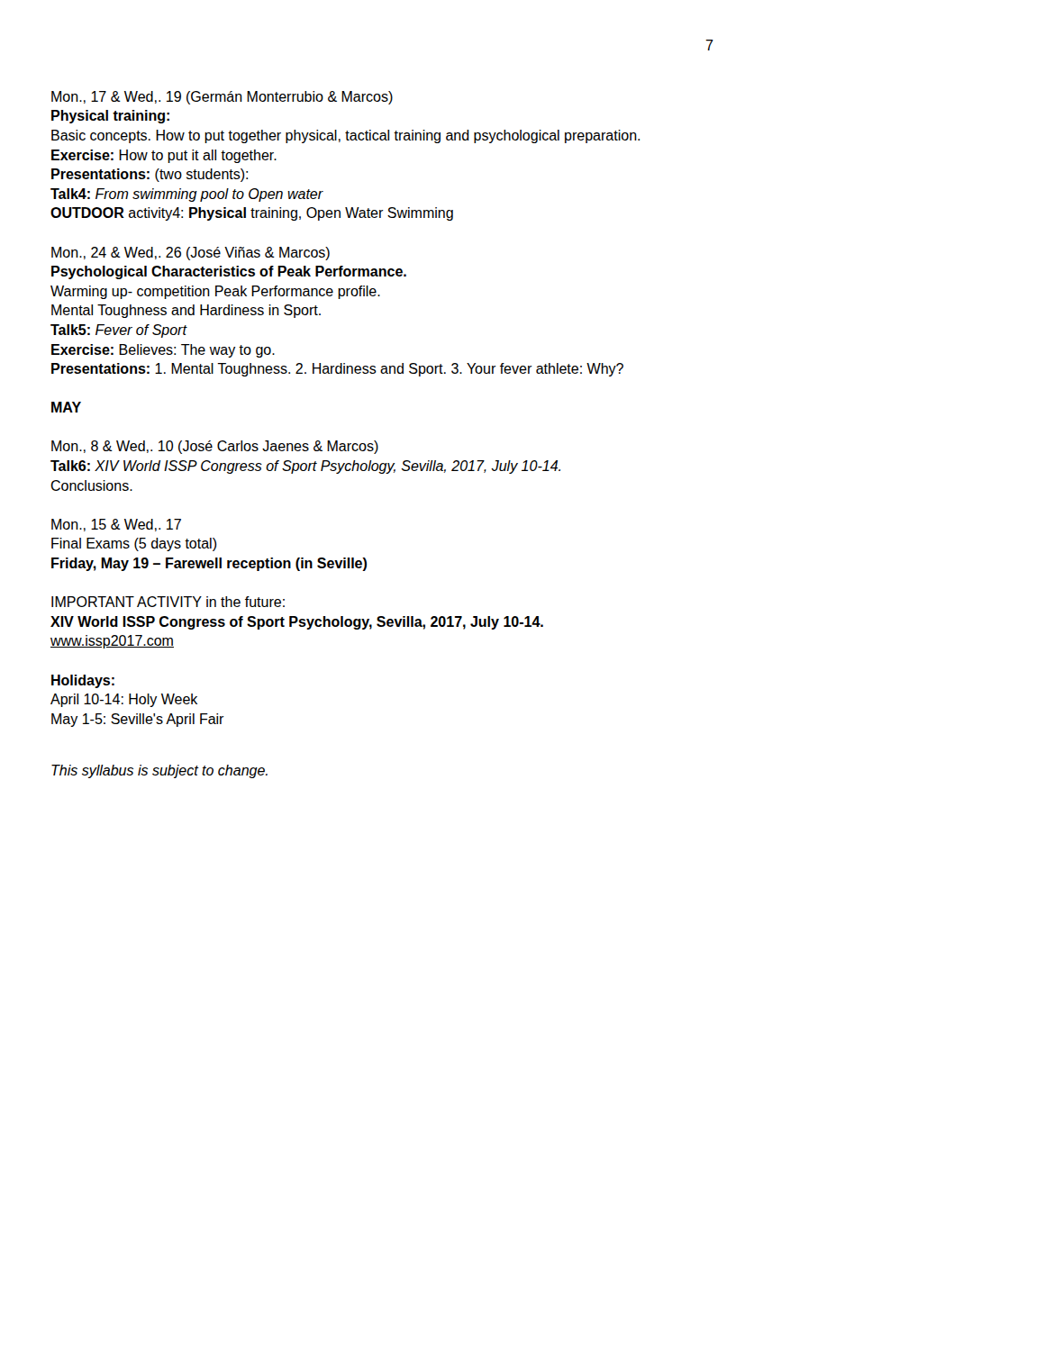7
Mon., 17 & Wed,. 19 (Germán Monterrubio & Marcos)
Physical training:
Basic concepts. How to put together physical, tactical training and psychological preparation.
Exercise: How to put it all together.
Presentations: (two students):
Talk4: From swimming pool to Open water
OUTDOOR activity4: Physical training, Open Water Swimming
Mon., 24 & Wed,. 26 (José Viñas & Marcos)
Psychological Characteristics of Peak Performance.
Warming up- competition Peak Performance profile.
Mental Toughness and Hardiness in Sport.
Talk5: Fever of Sport
Exercise: Believes: The way to go.
Presentations: 1. Mental Toughness. 2. Hardiness and Sport. 3. Your fever athlete: Why?
MAY
Mon., 8 & Wed,. 10 (José Carlos Jaenes & Marcos)
Talk6: XIV World ISSP Congress of Sport Psychology, Sevilla, 2017, July 10-14.
Conclusions.
Mon., 15 & Wed,. 17
Final Exams (5 days total)
Friday, May 19 – Farewell reception (in Seville)
IMPORTANT ACTIVITY in the future:
XIV World ISSP Congress of Sport Psychology, Sevilla, 2017, July 10-14.
www.issp2017.com
Holidays:
April 10-14: Holy Week
May 1-5: Seville's April Fair
This syllabus is subject to change.